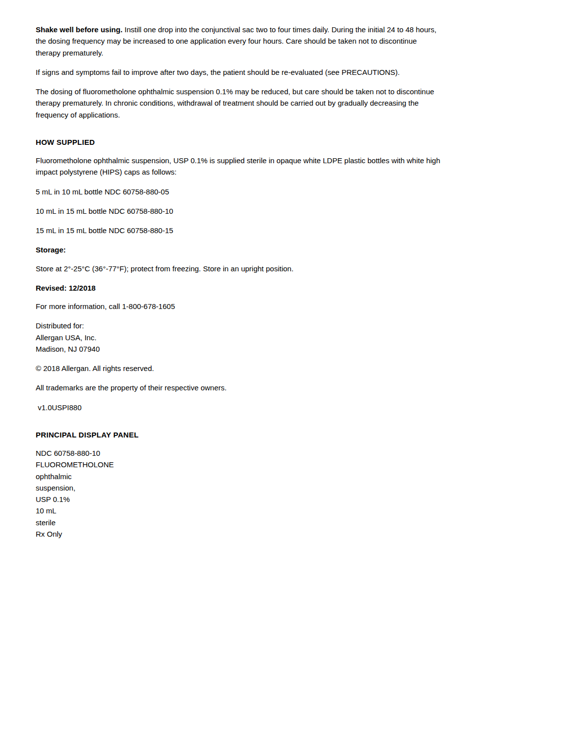Shake well before using. Instill one drop into the conjunctival sac two to four times daily. During the initial 24 to 48 hours, the dosing frequency may be increased to one application every four hours. Care should be taken not to discontinue therapy prematurely.
If signs and symptoms fail to improve after two days, the patient should be re-evaluated (see PRECAUTIONS).
The dosing of fluorometholone ophthalmic suspension 0.1% may be reduced, but care should be taken not to discontinue therapy prematurely. In chronic conditions, withdrawal of treatment should be carried out by gradually decreasing the frequency of applications.
HOW SUPPLIED
Fluorometholone ophthalmic suspension, USP 0.1% is supplied sterile in opaque white LDPE plastic bottles with white high impact polystyrene (HIPS) caps as follows:
5 mL in 10 mL bottle NDC 60758-880-05
10 mL in 15 mL bottle NDC 60758-880-10
15 mL in 15 mL bottle NDC 60758-880-15
Storage:
Store at 2°-25°C (36°-77°F); protect from freezing. Store in an upright position.
Revised: 12/2018
For more information, call 1-800-678-1605
Distributed for: Allergan USA, Inc. Madison, NJ 07940
© 2018 Allergan. All rights reserved.
All trademarks are the property of their respective owners.
v1.0USPI880
PRINCIPAL DISPLAY PANEL
NDC 60758-880-10 FLUOROMETHOLONE ophthalmic suspension, USP 0.1% 10 mL sterile Rx Only